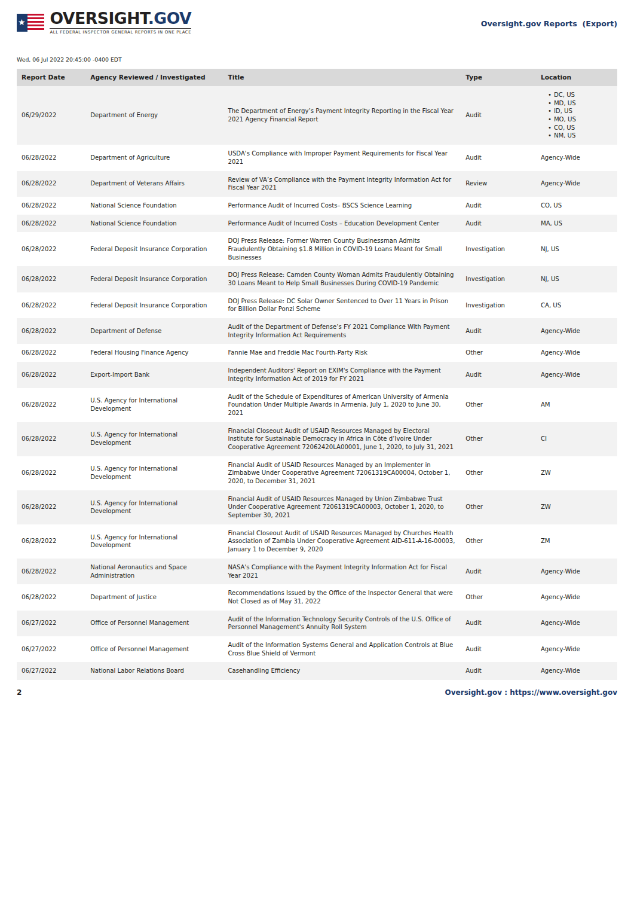★
OVERSIGHT.GOV
ALL FEDERAL INSPECTOR GENERAL REPORTS IN ONE PLACE
Oversight.gov Reports (Export)
Wed, 06 Jul 2022 20:45:00 -0400 EDT
| Report Date | Agency Reviewed / Investigated | Title | Type | Location |
| --- | --- | --- | --- | --- |
| 06/29/2022 | Department of Energy | The Department of Energy’s Payment Integrity Reporting in the Fiscal Year 2021 Agency Financial Report | Audit | DC, US MD, US ID, US MO, US CO, US NM, US |
| 06/28/2022 | Department of Agriculture | USDA's Compliance with Improper Payment Requirements for Fiscal Year 2021 | Audit | Agency-Wide |
| 06/28/2022 | Department of Veterans Affairs | Review of VA’s Compliance with the Payment Integrity Information Act for Fiscal Year 2021 | Review | Agency-Wide |
| 06/28/2022 | National Science Foundation | Performance Audit of Incurred Costs– BSCS Science Learning | Audit | CO, US |
| 06/28/2022 | National Science Foundation | Performance Audit of Incurred Costs – Education Development Center | Audit | MA, US |
| 06/28/2022 | Federal Deposit Insurance Corporation | DOJ Press Release: Former Warren County Businessman Admits Fraudulently Obtaining $1.8 Million in COVID-19 Loans Meant for Small Businesses | Investigation | NJ, US |
| 06/28/2022 | Federal Deposit Insurance Corporation | DOJ Press Release: Camden County Woman Admits Fraudulently Obtaining 30 Loans Meant to Help Small Businesses During COVID-19 Pandemic | Investigation | NJ, US |
| 06/28/2022 | Federal Deposit Insurance Corporation | DOJ Press Release: DC Solar Owner Sentenced to Over 11 Years in Prison for Billion Dollar Ponzi Scheme | Investigation | CA, US |
| 06/28/2022 | Department of Defense | Audit of the Department of Defense’s FY 2021 Compliance With Payment Integrity Information Act Requirements | Audit | Agency-Wide |
| 06/28/2022 | Federal Housing Finance Agency | Fannie Mae and Freddie Mac Fourth-Party Risk | Other | Agency-Wide |
| 06/28/2022 | Export-Import Bank | Independent Auditors' Report on EXIM's Compliance with the Payment Integrity Information Act of 2019 for FY 2021 | Audit | Agency-Wide |
| 06/28/2022 | U.S. Agency for International Development | Audit of the Schedule of Expenditures of American University of Armenia Foundation Under Multiple Awards in Armenia, July 1, 2020 to June 30, 2021 | Other | AM |
| 06/28/2022 | U.S. Agency for International Development | Financial Closeout Audit of USAID Resources Managed by Electoral Institute for Sustainable Democracy in Africa in Côte d’Ivoire Under Cooperative Agreement 72062420LA00001, June 1, 2020, to July 31, 2021 | Other | CI |
| 06/28/2022 | U.S. Agency for International Development | Financial Audit of USAID Resources Managed by an Implementer in Zimbabwe Under Cooperative Agreement 72061319CA00004, October 1, 2020, to December 31, 2021 | Other | ZW |
| 06/28/2022 | U.S. Agency for International Development | Financial Audit of USAID Resources Managed by Union Zimbabwe Trust Under Cooperative Agreement 72061319CA00003, October 1, 2020, to September 30, 2021 | Other | ZW |
| 06/28/2022 | U.S. Agency for International Development | Financial Closeout Audit of USAID Resources Managed by Churches Health Association of Zambia Under Cooperative Agreement AID-611-A-16-00003, January 1 to December 9, 2020 | Other | ZM |
| 06/28/2022 | National Aeronautics and Space Administration | NASA's Compliance with the Payment Integrity Information Act for Fiscal Year 2021 | Audit | Agency-Wide |
| 06/28/2022 | Department of Justice | Recommendations Issued by the Office of the Inspector General that were Not Closed as of May 31, 2022 | Other | Agency-Wide |
| 06/27/2022 | Office of Personnel Management | Audit of the Information Technology Security Controls of the U.S. Office of Personnel Management's Annuity Roll System | Audit | Agency-Wide |
| 06/27/2022 | Office of Personnel Management | Audit of the Information Systems General and Application Controls at Blue Cross Blue Shield of Vermont | Audit | Agency-Wide |
| 06/27/2022 | National Labor Relations Board | Casehandling Efficiency | Audit | Agency-Wide |
2 Oversight.gov : https://www.oversight.gov